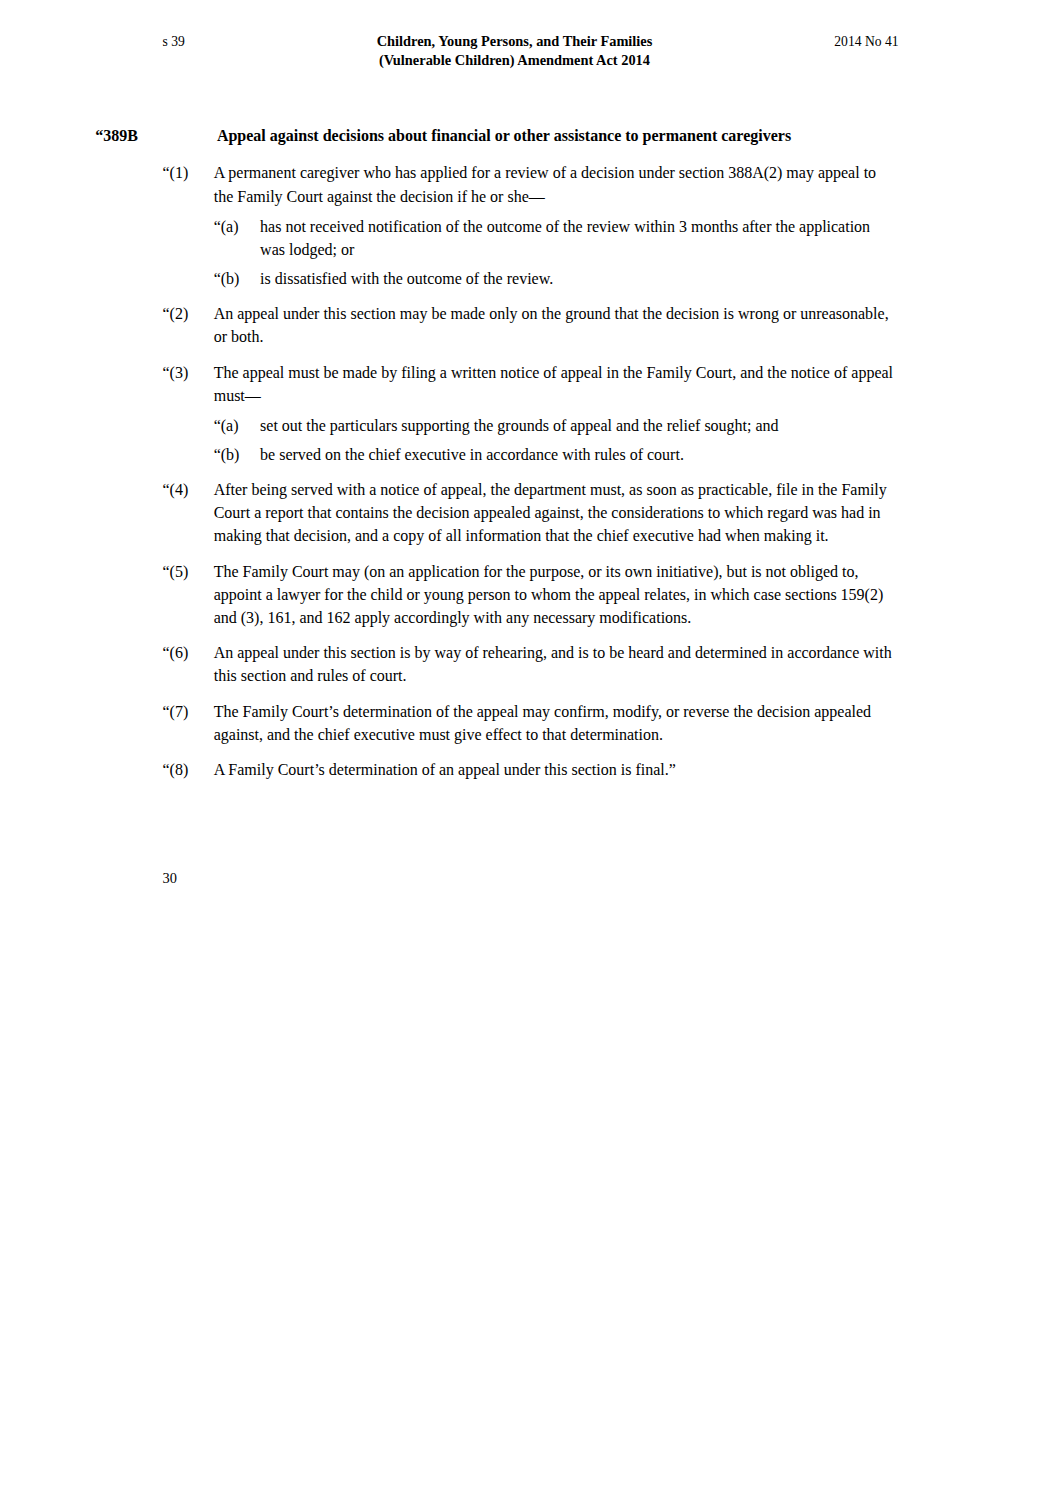s 39
Children, Young Persons, and Their Families
(Vulnerable Children) Amendment Act 2014
2014 No 41
“389BAppeal against decisions about financial or other assistance to permanent caregivers
“(1) A permanent caregiver who has applied for a review of a decision under section 388A(2) may appeal to the Family Court against the decision if he or she—
“(a) has not received notification of the outcome of the review within 3 months after the application was lodged; or
“(b) is dissatisfied with the outcome of the review.
“(2) An appeal under this section may be made only on the ground that the decision is wrong or unreasonable, or both.
“(3) The appeal must be made by filing a written notice of appeal in the Family Court, and the notice of appeal must—
“(a) set out the particulars supporting the grounds of appeal and the relief sought; and
“(b) be served on the chief executive in accordance with rules of court.
“(4) After being served with a notice of appeal, the department must, as soon as practicable, file in the Family Court a report that contains the decision appealed against, the considerations to which regard was had in making that decision, and a copy of all information that the chief executive had when making it.
“(5) The Family Court may (on an application for the purpose, or its own initiative), but is not obliged to, appoint a lawyer for the child or young person to whom the appeal relates, in which case sections 159(2) and (3), 161, and 162 apply accordingly with any necessary modifications.
“(6) An appeal under this section is by way of rehearing, and is to be heard and determined in accordance with this section and rules of court.
“(7) The Family Court’s determination of the appeal may confirm, modify, or reverse the decision appealed against, and the chief executive must give effect to that determination.
“(8) A Family Court’s determination of an appeal under this section is final.”
30